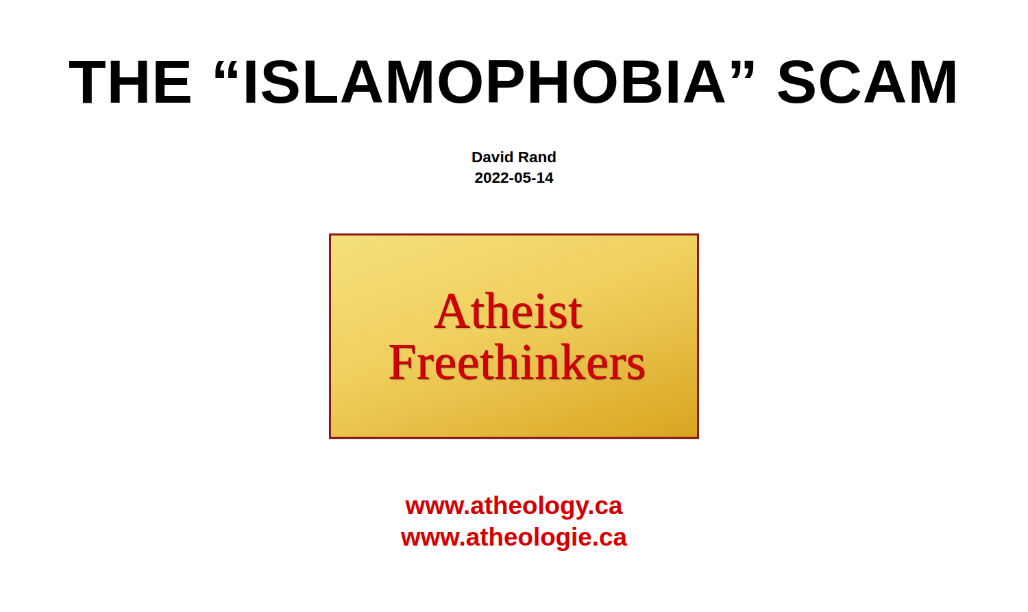THE “ISLAMOPHOBIA” SCAM
David Rand 2022-05-14
Atheist Freethinkers
www.atheology.ca
www.atheologie.ca